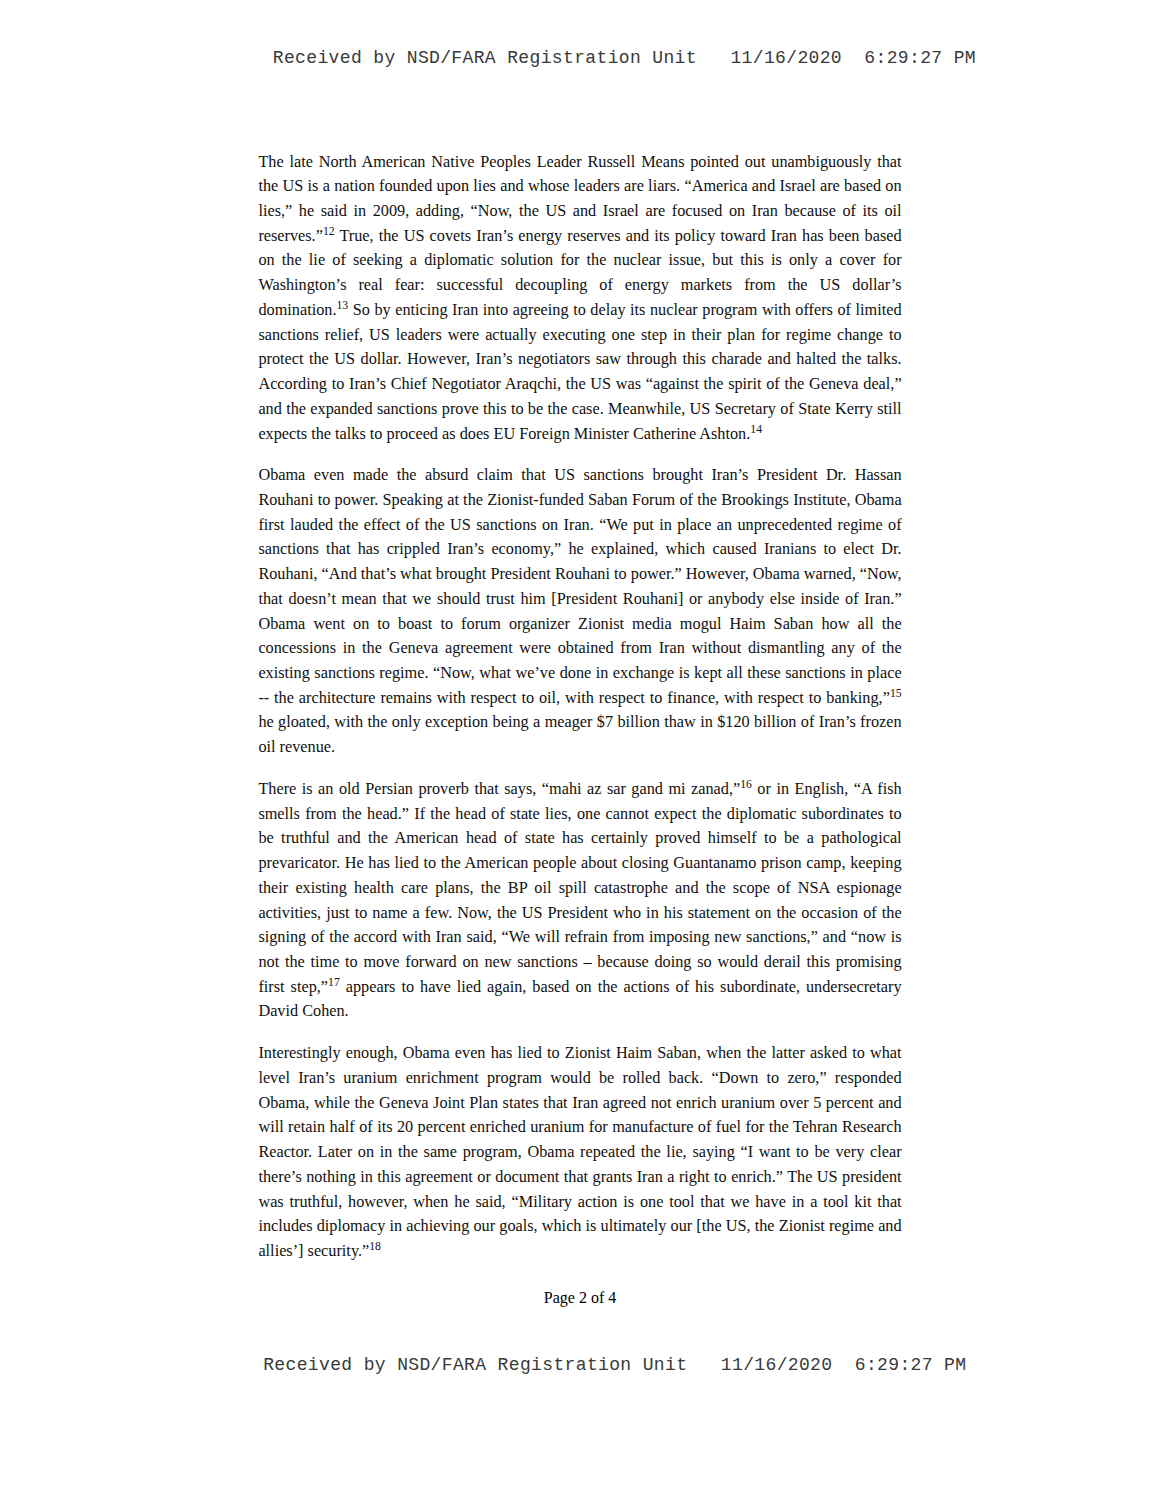Received by NSD/FARA Registration Unit 11/16/2020 6:29:27 PM
The late North American Native Peoples Leader Russell Means pointed out unambiguously that the US is a nation founded upon lies and whose leaders are liars. “America and Israel are based on lies,” he said in 2009, adding, “Now, the US and Israel are focused on Iran because of its oil reserves.”12 True, the US covets Iran’s energy reserves and its policy toward Iran has been based on the lie of seeking a diplomatic solution for the nuclear issue, but this is only a cover for Washington’s real fear: successful decoupling of energy markets from the US dollar’s domination.13 So by enticing Iran into agreeing to delay its nuclear program with offers of limited sanctions relief, US leaders were actually executing one step in their plan for regime change to protect the US dollar. However, Iran’s negotiators saw through this charade and halted the talks. According to Iran’s Chief Negotiator Araqchi, the US was “against the spirit of the Geneva deal,” and the expanded sanctions prove this to be the case. Meanwhile, US Secretary of State Kerry still expects the talks to proceed as does EU Foreign Minister Catherine Ashton.14
Obama even made the absurd claim that US sanctions brought Iran’s President Dr. Hassan Rouhani to power. Speaking at the Zionist-funded Saban Forum of the Brookings Institute, Obama first lauded the effect of the US sanctions on Iran. “We put in place an unprecedented regime of sanctions that has crippled Iran’s economy,” he explained, which caused Iranians to elect Dr. Rouhani, “And that’s what brought President Rouhani to power.” However, Obama warned, “Now, that doesn’t mean that we should trust him [President Rouhani] or anybody else inside of Iran.” Obama went on to boast to forum organizer Zionist media mogul Haim Saban how all the concessions in the Geneva agreement were obtained from Iran without dismantling any of the existing sanctions regime. “Now, what we’ve done in exchange is kept all these sanctions in place -- the architecture remains with respect to oil, with respect to finance, with respect to banking,”15 he gloated, with the only exception being a meager $7 billion thaw in $120 billion of Iran’s frozen oil revenue.
There is an old Persian proverb that says, “mahi az sar gand mi zanad,”16 or in English, “A fish smells from the head.” If the head of state lies, one cannot expect the diplomatic subordinates to be truthful and the American head of state has certainly proved himself to be a pathological prevaricator. He has lied to the American people about closing Guantanamo prison camp, keeping their existing health care plans, the BP oil spill catastrophe and the scope of NSA espionage activities, just to name a few. Now, the US President who in his statement on the occasion of the signing of the accord with Iran said, “We will refrain from imposing new sanctions,” and “now is not the time to move forward on new sanctions – because doing so would derail this promising first step,”17 appears to have lied again, based on the actions of his subordinate, undersecretary David Cohen.
Interestingly enough, Obama even has lied to Zionist Haim Saban, when the latter asked to what level Iran’s uranium enrichment program would be rolled back. “Down to zero,” responded Obama, while the Geneva Joint Plan states that Iran agreed not enrich uranium over 5 percent and will retain half of its 20 percent enriched uranium for manufacture of fuel for the Tehran Research Reactor. Later on in the same program, Obama repeated the lie, saying “I want to be very clear there’s nothing in this agreement or document that grants Iran a right to enrich.” The US president was truthful, however, when he said, “Military action is one tool that we have in a tool kit that includes diplomacy in achieving our goals, which is ultimately our [the US, the Zionist regime and allies’] security.”18
Page 2 of 4
Received by NSD/FARA Registration Unit 11/16/2020 6:29:27 PM